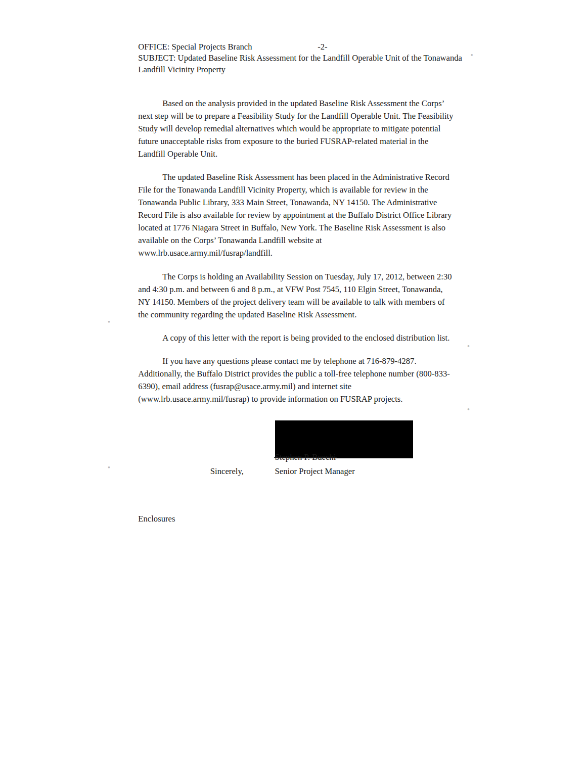•
•
•
•
•
OFFICE: Special Projects Branch -2-
SUBJECT: Updated Baseline Risk Assessment for the Landfill Operable Unit of the Tonawanda Landfill Vicinity Property
Based on the analysis provided in the updated Baseline Risk Assessment the Corps’ next step will be to prepare a Feasibility Study for the Landfill Operable Unit. The Feasibility Study will develop remedial alternatives which would be appropriate to mitigate potential future unacceptable risks from exposure to the buried FUSRAP-related material in the Landfill Operable Unit.
The updated Baseline Risk Assessment has been placed in the Administrative Record File for the Tonawanda Landfill Vicinity Property, which is available for review in the Tonawanda Public Library, 333 Main Street, Tonawanda, NY 14150. The Administrative Record File is also available for review by appointment at the Buffalo District Office Library located at 1776 Niagara Street in Buffalo, New York. The Baseline Risk Assessment is also available on the Corps’ Tonawanda Landfill website at www.lrb.usace.army.mil/fusrap/landfill.
The Corps is holding an Availability Session on Tuesday, July 17, 2012, between 2:30 and 4:30 p.m. and between 6 and 8 p.m., at VFW Post 7545, 110 Elgin Street, Tonawanda, NY 14150. Members of the project delivery team will be available to talk with members of the community regarding the updated Baseline Risk Assessment.
A copy of this letter with the report is being provided to the enclosed distribution list.
If you have any questions please contact me by telephone at 716-879-4287. Additionally, the Buffalo District provides the public a toll-free telephone number (800-833-6390), email address (fusrap@usace.army.mil) and internet site (www.lrb.usace.army.mil/fusrap) to provide information on FUSRAP projects.
Sincerely,
Stephen P. Buechi Senior Project Manager
Enclosures